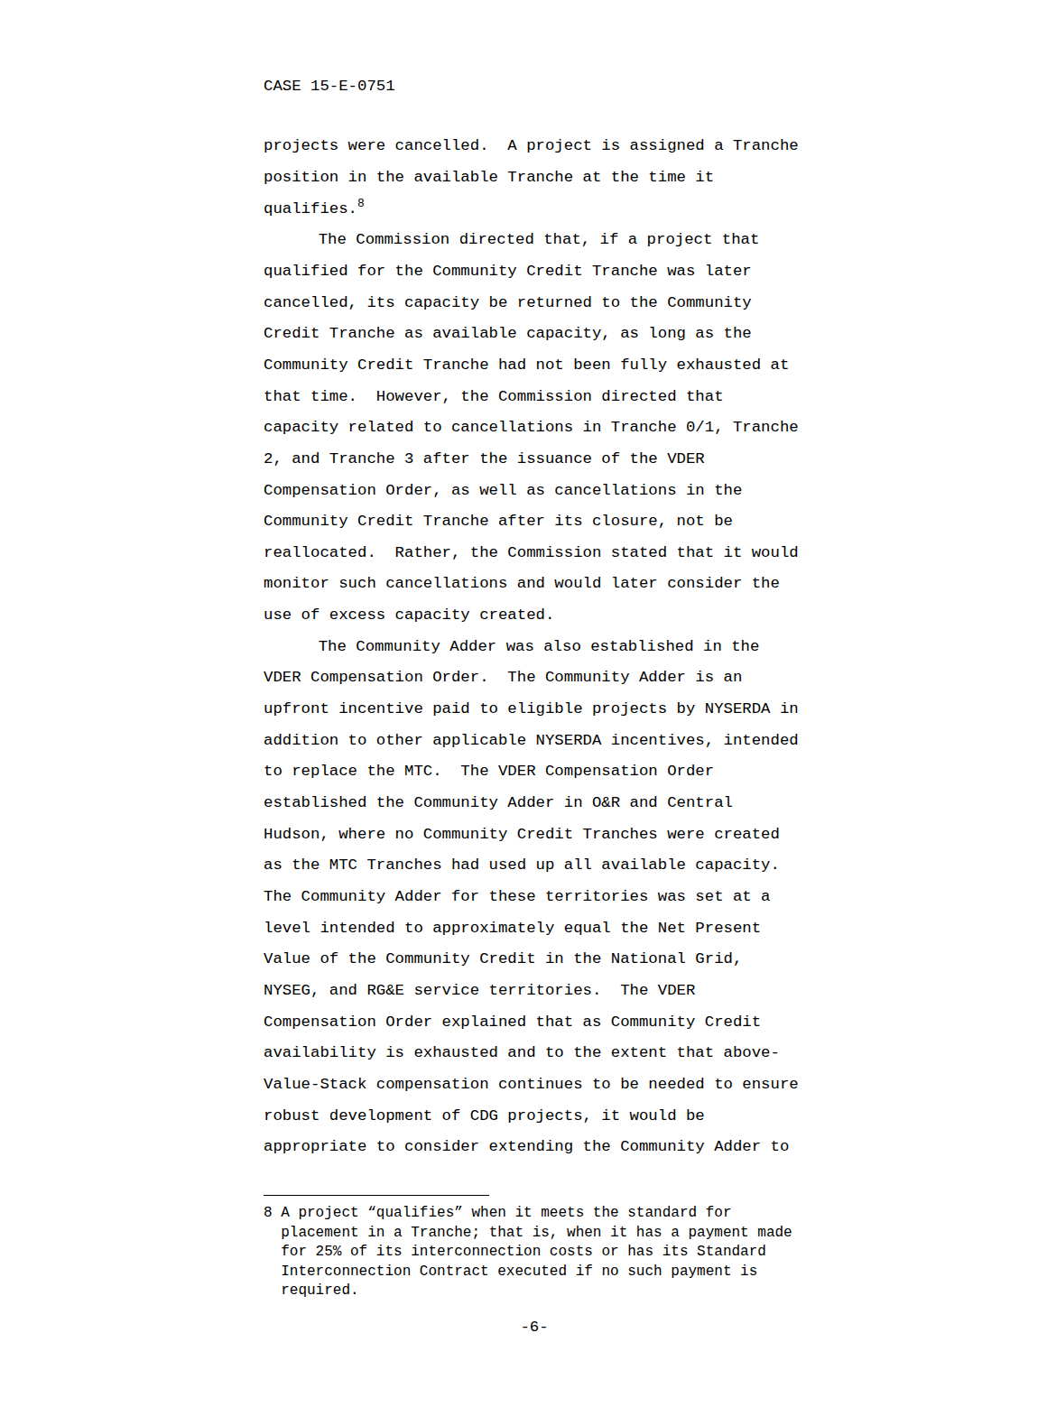CASE 15-E-0751
projects were cancelled. A project is assigned a Tranche position in the available Tranche at the time it qualifies.8
The Commission directed that, if a project that qualified for the Community Credit Tranche was later cancelled, its capacity be returned to the Community Credit Tranche as available capacity, as long as the Community Credit Tranche had not been fully exhausted at that time. However, the Commission directed that capacity related to cancellations in Tranche 0/1, Tranche 2, and Tranche 3 after the issuance of the VDER Compensation Order, as well as cancellations in the Community Credit Tranche after its closure, not be reallocated. Rather, the Commission stated that it would monitor such cancellations and would later consider the use of excess capacity created.
The Community Adder was also established in the VDER Compensation Order. The Community Adder is an upfront incentive paid to eligible projects by NYSERDA in addition to other applicable NYSERDA incentives, intended to replace the MTC. The VDER Compensation Order established the Community Adder in O&R and Central Hudson, where no Community Credit Tranches were created as the MTC Tranches had used up all available capacity. The Community Adder for these territories was set at a level intended to approximately equal the Net Present Value of the Community Credit in the National Grid, NYSEG, and RG&E service territories. The VDER Compensation Order explained that as Community Credit availability is exhausted and to the extent that above-Value-Stack compensation continues to be needed to ensure robust development of CDG projects, it would be appropriate to consider extending the Community Adder to
8 A project “qualifies” when it meets the standard for placement in a Tranche; that is, when it has a payment made for 25% of its interconnection costs or has its Standard Interconnection Contract executed if no such payment is required.
-6-